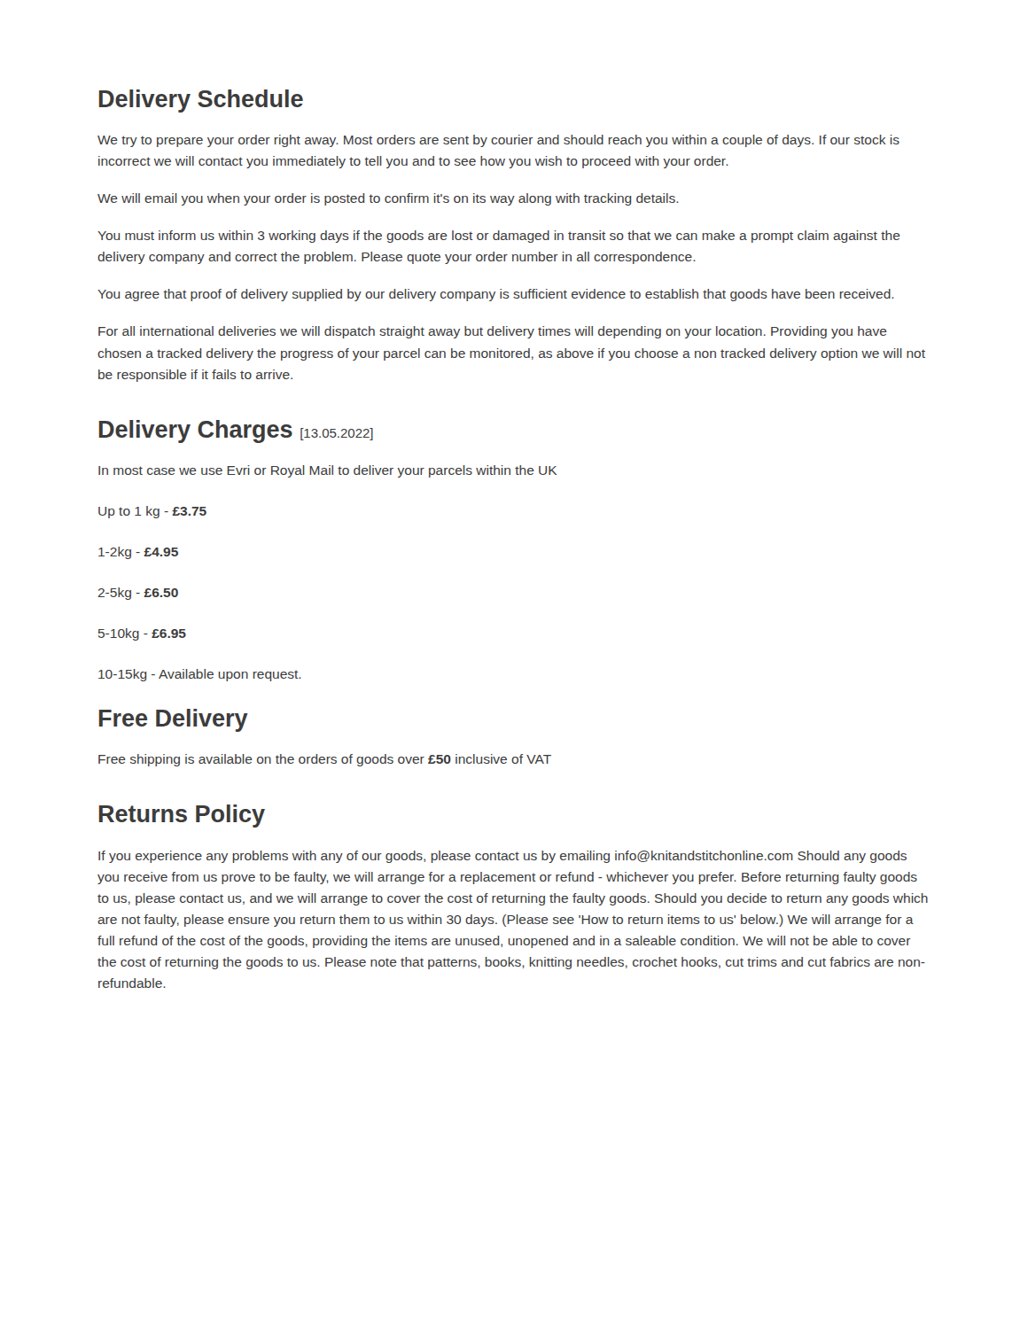Delivery Schedule
We try to prepare your order right away. Most orders are sent by courier and should reach you within a couple of days. If our stock is incorrect we will contact you immediately to tell you and to see how you wish to proceed with your order.
We will email you when your order is posted to confirm it's on its way along with tracking details.
You must inform us within 3 working days if the goods are lost or damaged in transit so that we can make a prompt claim against the delivery company and correct the problem. Please quote your order number in all correspondence.
You agree that proof of delivery supplied by our delivery company is sufficient evidence to establish that goods have been received.
For all international deliveries we will dispatch straight away but delivery times will depending on your location. Providing you have chosen a tracked delivery the progress of your parcel can be monitored, as above if you choose a non tracked delivery option we will not be responsible if it fails to arrive.
Delivery Charges [13.05.2022]
In most case we use Evri or Royal Mail to deliver your parcels within the UK
Up to 1 kg - £3.75
1-2kg - £4.95
2-5kg - £6.50
5-10kg - £6.95
10-15kg - Available upon request.
Free Delivery
Free shipping is available on the orders of goods over £50 inclusive of VAT
Returns Policy
If you experience any problems with any of our goods, please contact us by emailing info@knitandstitchonline.com Should any goods you receive from us prove to be faulty, we will arrange for a replacement or refund - whichever you prefer. Before returning faulty goods to us, please contact us, and we will arrange to cover the cost of returning the faulty goods. Should you decide to return any goods which are not faulty, please ensure you return them to us within 30 days. (Please see 'How to return items to us' below.) We will arrange for a full refund of the cost of the goods, providing the items are unused, unopened and in a saleable condition. We will not be able to cover the cost of returning the goods to us. Please note that patterns, books, knitting needles, crochet hooks, cut trims and cut fabrics are non-refundable.